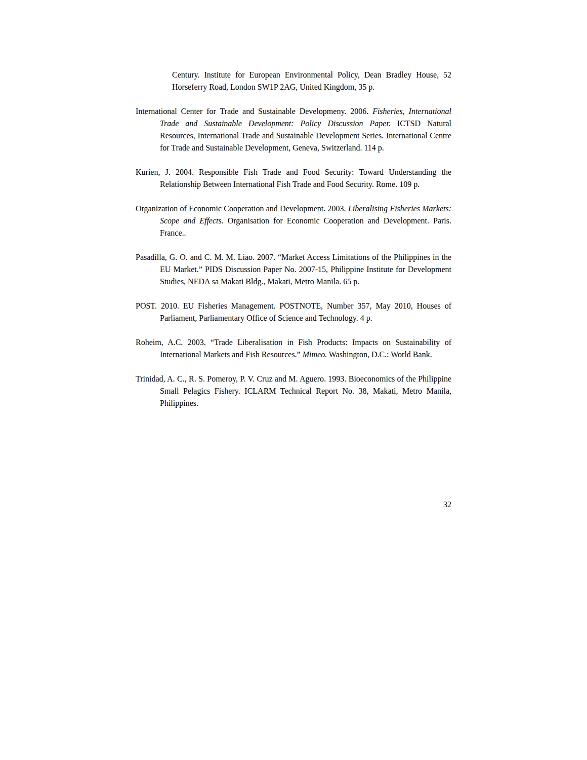Century. Institute for European Environmental Policy, Dean Bradley House, 52 Horseferry Road, London SW1P 2AG, United Kingdom, 35 p.
International Center for Trade and Sustainable Developmeny. 2006. Fisheries, International Trade and Sustainable Development: Policy Discussion Paper. ICTSD Natural Resources, International Trade and Sustainable Development Series. International Centre for Trade and Sustainable Development, Geneva, Switzerland. 114 p.
Kurien, J. 2004. Responsible Fish Trade and Food Security: Toward Understanding the Relationship Between International Fish Trade and Food Security. Rome. 109 p.
Organization of Economic Cooperation and Development. 2003. Liberalising Fisheries Markets: Scope and Effects. Organisation for Economic Cooperation and Development. Paris. France..
Pasadilla, G. O. and C. M. M. Liao. 2007. “Market Access Limitations of the Philippines in the EU Market.” PIDS Discussion Paper No. 2007-15, Philippine Institute for Development Studies, NEDA sa Makati Bldg., Makati, Metro Manila. 65 p.
POST. 2010. EU Fisheries Management. POSTNOTE, Number 357, May 2010, Houses of Parliament, Parliamentary Office of Science and Technology. 4 p.
Roheim, A.C. 2003. “Trade Liberalisation in Fish Products: Impacts on Sustainability of International Markets and Fish Resources.” Mimeo. Washington, D.C.: World Bank.
Trinidad, A. C., R. S. Pomeroy, P. V. Cruz and M. Aguero. 1993. Bioeconomics of the Philippine Small Pelagics Fishery. ICLARM Technical Report No. 38, Makati, Metro Manila, Philippines.
32